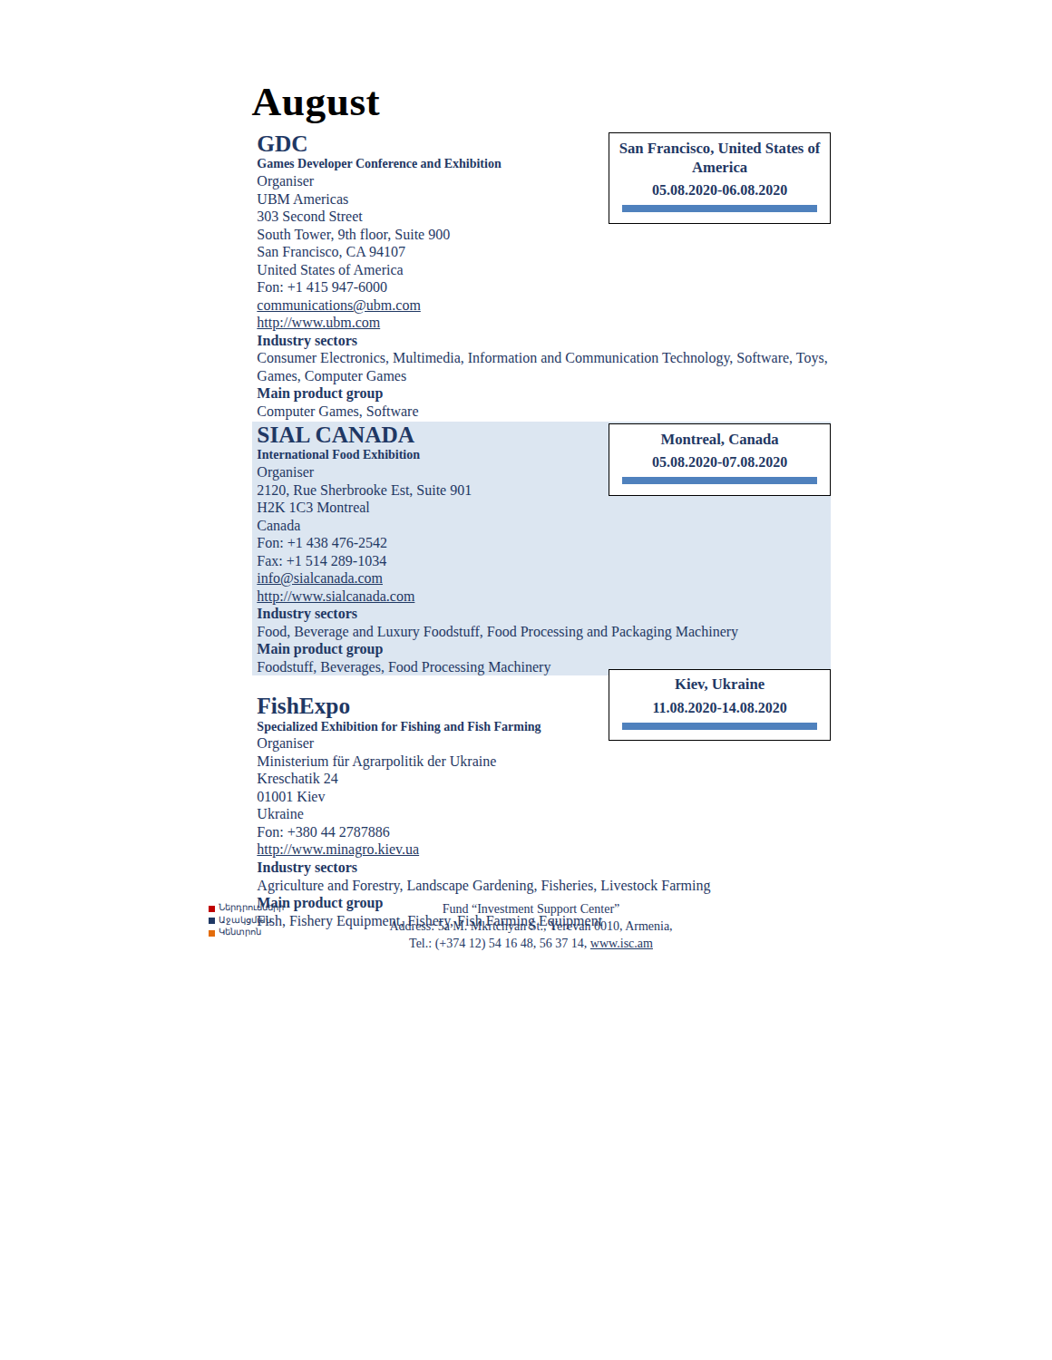August
San Francisco, United States of America
05.08.2020-06.08.2020
GDC
Games Developer Conference and Exhibition
Organiser
UBM Americas
303 Second Street
South Tower, 9th floor, Suite 900
San Francisco, CA 94107
United States of America
Fon: +1 415 947-6000
communications@ubm.com
http://www.ubm.com
Industry sectors
Consumer Electronics, Multimedia, Information and Communication Technology, Software, Toys, Games, Computer Games
Main product group
Computer Games, Software
Montreal, Canada
05.08.2020-07.08.2020
SIAL CANADA
International Food Exhibition
Organiser
2120, Rue Sherbrooke Est, Suite 901
H2K 1C3 Montreal
Canada
Fon: +1 438 476-2542
Fax: +1 514 289-1034
info@sialcanada.com
http://www.sialcanada.com
Industry sectors
Food, Beverage and Luxury Foodstuff, Food Processing and Packaging Machinery
Main product group
Foodstuff, Beverages, Food Processing Machinery
Kiev, Ukraine
11.08.2020-14.08.2020
FishExpo
Specialized Exhibition for Fishing and Fish Farming
Organiser
Ministerium für Agrarpolitik der Ukraine
Kreschatik 24
01001 Kiev
Ukraine
Fon: +380 44 2787886
http://www.minagro.kiev.ua
Industry sectors
Agriculture and Forestry, Landscape Gardening, Fisheries, Livestock Farming
Main product group
Fish, Fishery Equipment, Fishery, Fish Farming Equipment
Ներդրումների
Աջակցման
Կենտրոն
Fund “Investment Support Center”
Address: 5a M. Mkrtchyan St., Yerevan 0010, Armenia,
Tel.: (+374 12) 54 16 48, 56 37 14, www.isc.am